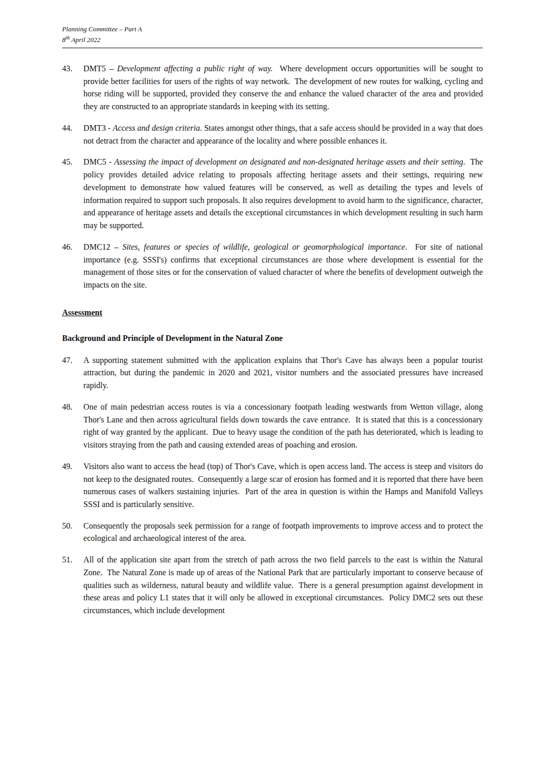Planning Committee – Part A
8th April 2022
DMT5 – Development affecting a public right of way. Where development occurs opportunities will be sought to provide better facilities for users of the rights of way network. The development of new routes for walking, cycling and horse riding will be supported, provided they conserve the and enhance the valued character of the area and provided they are constructed to an appropriate standards in keeping with its setting.
DMT3 - Access and design criteria. States amongst other things, that a safe access should be provided in a way that does not detract from the character and appearance of the locality and where possible enhances it.
DMC5 - Assessing the impact of development on designated and non-designated heritage assets and their setting. The policy provides detailed advice relating to proposals affecting heritage assets and their settings, requiring new development to demonstrate how valued features will be conserved, as well as detailing the types and levels of information required to support such proposals. It also requires development to avoid harm to the significance, character, and appearance of heritage assets and details the exceptional circumstances in which development resulting in such harm may be supported.
DMC12 – Sites, features or species of wildlife, geological or geomorphological importance. For site of national importance (e.g. SSSI's) confirms that exceptional circumstances are those where development is essential for the management of those sites or for the conservation of valued character of where the benefits of development outweigh the impacts on the site.
Assessment
Background and Principle of Development in the Natural Zone
A supporting statement submitted with the application explains that Thor's Cave has always been a popular tourist attraction, but during the pandemic in 2020 and 2021, visitor numbers and the associated pressures have increased rapidly.
One of main pedestrian access routes is via a concessionary footpath leading westwards from Wetton village, along Thor's Lane and then across agricultural fields down towards the cave entrance. It is stated that this is a concessionary right of way granted by the applicant. Due to heavy usage the condition of the path has deteriorated, which is leading to visitors straying from the path and causing extended areas of poaching and erosion.
Visitors also want to access the head (top) of Thor's Cave, which is open access land. The access is steep and visitors do not keep to the designated routes. Consequently a large scar of erosion has formed and it is reported that there have been numerous cases of walkers sustaining injuries. Part of the area in question is within the Hamps and Manifold Valleys SSSI and is particularly sensitive.
Consequently the proposals seek permission for a range of footpath improvements to improve access and to protect the ecological and archaeological interest of the area.
All of the application site apart from the stretch of path across the two field parcels to the east is within the Natural Zone. The Natural Zone is made up of areas of the National Park that are particularly important to conserve because of qualities such as wilderness, natural beauty and wildlife value. There is a general presumption against development in these areas and policy L1 states that it will only be allowed in exceptional circumstances. Policy DMC2 sets out these circumstances, which include development